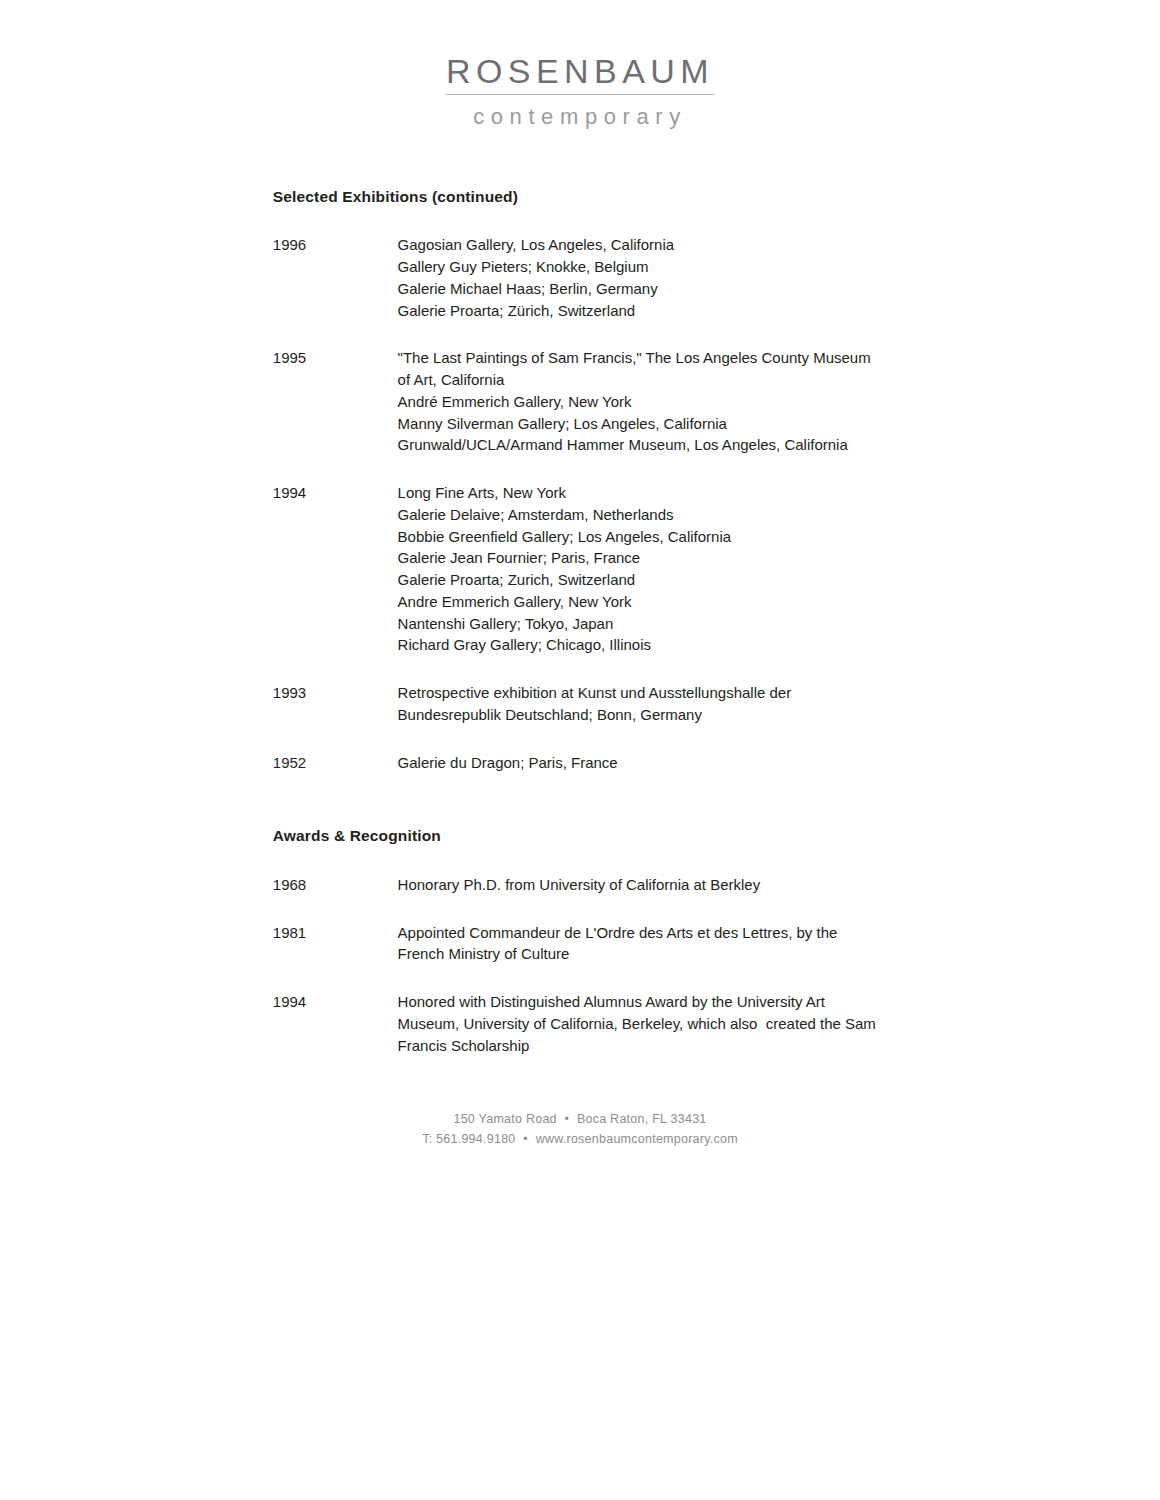ROSENBAUM
contemporary
Selected Exhibitions (continued)
| 1996 | Gagosian Gallery, Los Angeles, California Gallery Guy Pieters; Knokke, Belgium Galerie Michael Haas; Berlin, Germany Galerie Proarta; Zürich, Switzerland |
| 1995 | "The Last Paintings of Sam Francis," The Los Angeles County Museum of Art, California André Emmerich Gallery, New York Manny Silverman Gallery; Los Angeles, California Grunwald/UCLA/Armand Hammer Museum, Los Angeles, California |
| 1994 | Long Fine Arts, New York Galerie Delaive; Amsterdam, Netherlands Bobbie Greenfield Gallery; Los Angeles, California Galerie Jean Fournier; Paris, France Galerie Proarta; Zurich, Switzerland Andre Emmerich Gallery, New York Nantenshi Gallery; Tokyo, Japan Richard Gray Gallery; Chicago, Illinois |
| 1993 | Retrospective exhibition at Kunst und Ausstellungshalle der Bundesrepublik Deutschland; Bonn, Germany |
| 1952 | Galerie du Dragon; Paris, France |
Awards & Recognition
| 1968 | Honorary Ph.D. from University of California at Berkley |
| 1981 | Appointed Commandeur de L'Ordre des Arts et des Lettres, by the French Ministry of Culture |
| 1994 | Honored with Distinguished Alumnus Award by the University Art Museum, University of California, Berkeley, which also created the Sam Francis Scholarship |
150 Yamato Road • Boca Raton, FL 33431
T: 561.994.9180 • www.rosenbaumcontemporary.com